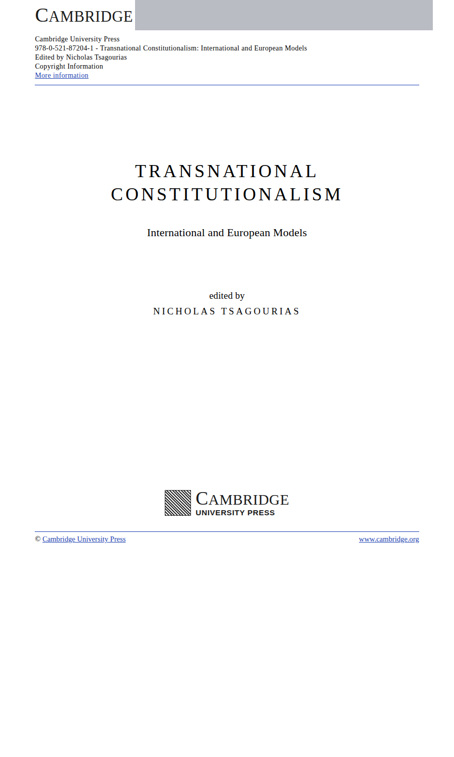CAMBRIDGE
Cambridge University Press
978-0-521-87204-1 - Transnational Constitutionalism: International and European Models
Edited by Nicholas Tsagourias
Copyright Information
More information
TransnationalConstitutionalism
International and European Models
edited by
Nicholas Tsagourias
CAMBRIDGE UNIVERSITY PRESS
© Cambridge University Press
www.cambridge.org